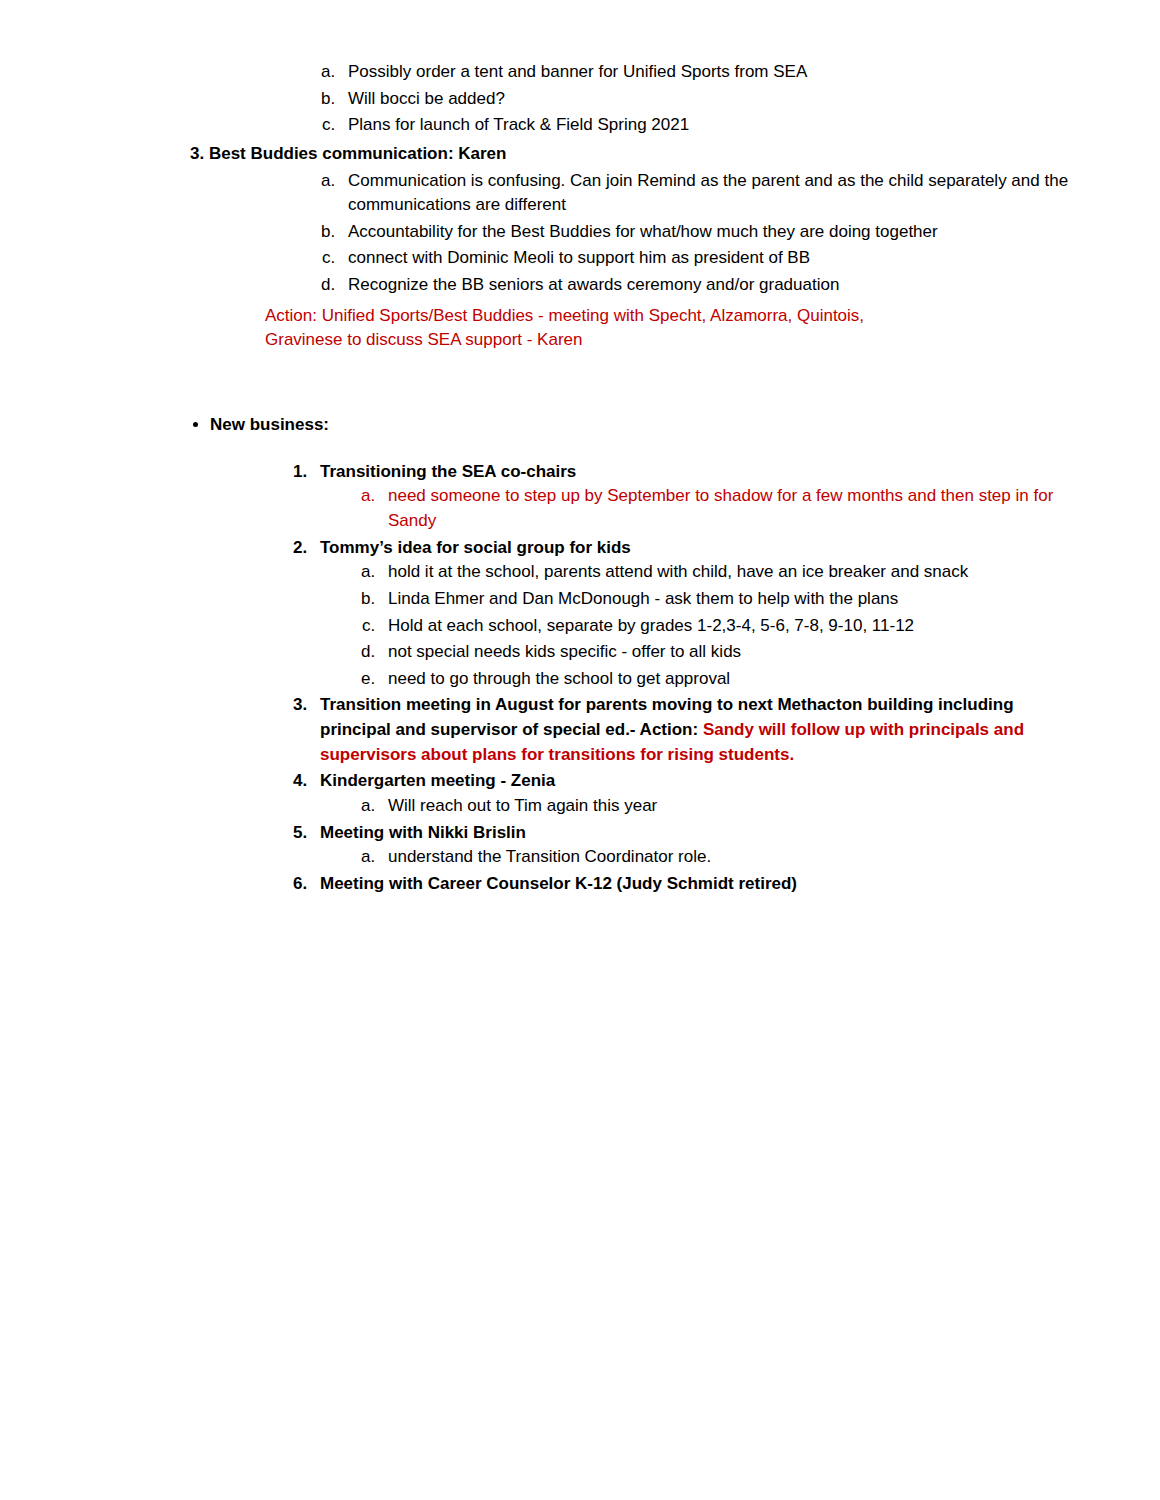Possibly order a tent and banner for Unified Sports from SEA
Will bocci be added?
Plans for launch of Track & Field Spring 2021
3. Best Buddies communication: Karen
Communication is confusing. Can join Remind as the parent and as the child separately and the communications are different
Accountability for the Best Buddies for what/how much they are doing together
connect with Dominic Meoli to support him as president of BB
Recognize the BB seniors at awards ceremony and/or graduation
Action: Unified Sports/Best Buddies - meeting with Specht, Alzamorra, Quintois, Gravinese to discuss SEA support - Karen
New business:
Transitioning the SEA co-chairs
need someone to step up by September to shadow for a few months and then step in for Sandy
Tommy’s idea for social group for kids
hold it at the school, parents attend with child, have an ice breaker and snack
Linda Ehmer and Dan McDonough - ask them to help with the plans
Hold at each school, separate by grades 1-2,3-4, 5-6, 7-8, 9-10, 11-12
not special needs kids specific - offer to all kids
need to go through the school to get approval
Transition meeting in August for parents moving to next Methacton building including principal and supervisor of special ed.- Action: Sandy will follow up with principals and supervisors about plans for transitions for rising students.
Kindergarten meeting - Zenia
Will reach out to Tim again this year
Meeting with Nikki Brislin
understand the Transition Coordinator role.
Meeting with Career Counselor K-12 (Judy Schmidt retired)